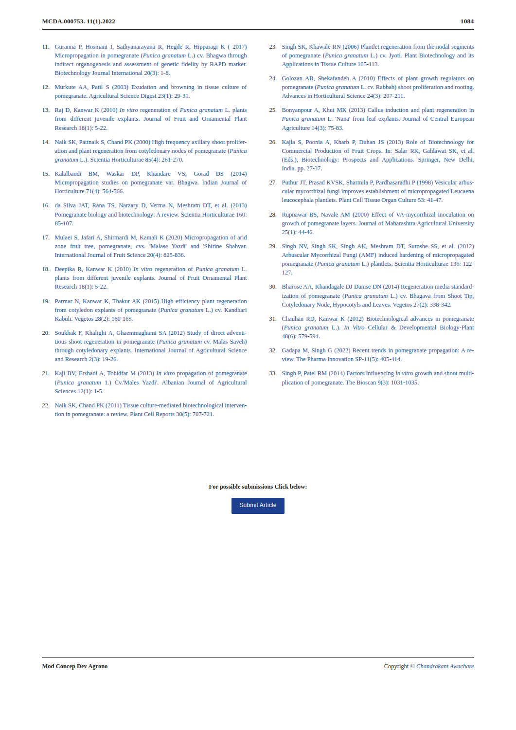MCDA.000753. 11(1).2022
1084
11. Guranna P, Hosmani I, Sathyanarayana R, Hegde R, Hipparagi K ( 2017) Micropropagation in pomegranate (Punica granatum L.) cv. Bhagwa through indirect organogenesis and assessment of genetic fidelity by RAPD marker. Biotechnology Journal International 20(3): 1-8.
12. Murkute AA, Patil S (2003) Exudation and browning in tissue culture of pomegranate. Agricultural Science Digest 23(1): 29-31.
13. Raj D, Kanwar K (2010) In vitro regeneration of Punica granatum L. plants from different juvenile explants. Journal of Fruit and Ornamental Plant Research 18(1): 5-22.
14. Naik SK, Pattnaik S, Chand PK (2000) High frequency axillary shoot proliferation and plant regeneration from cotyledonary nodes of pomegranate (Punica granatum L.). Scientia Horticulturae 85(4): 261-270.
15. Kalalbandi BM, Waskar DP, Khandare VS, Gorad DS (2014) Micropropagation studies on pomegranate var. Bhagwa. Indian Journal of Horticulture 71(4): 564-566.
16. da Silva JAT, Rana TS, Narzary D, Verma N, Meshram DT, et al. (2013) Pomegranate biology and biotechnology: A review. Scientia Horticulturae 160: 85-107.
17. Mulaei S, Jafari A, Shirmardi M, Kamali K (2020) Micropropagation of arid zone fruit tree, pomegranate, cvs. 'Malase Yazdi' and 'Shirine Shahvar. International Journal of Fruit Science 20(4): 825-836.
18. Deepika R, Kanwar K (2010) In vitro regeneration of Punica granatum L. plants from different juvenile explants. Journal of Fruit Ornamental Plant Research 18(1): 5-22.
19. Parmar N, Kanwar K, Thakur AK (2015) High efficiency plant regeneration from cotyledon explants of pomegranate (Punica granatum L.) cv. Kandhari Kabuli. Vegetos 28(2): 160-165.
20. Soukhak F, Khalighi A, Ghaemmaghami SA (2012) Study of direct adventitious shoot regeneration in pomegranate (Punica granatum cv. Malas Saveh) through cotyledonary explants. International Journal of Agricultural Science and Research 2(3): 19-26.
21. Kaji BV, Ershadi A, Tohidfar M (2013) In vitro propagation of pomegranate (Punica granatum 1.) Cv.'Males Yazdi'. Albanian Journal of Agricultural Sciences 12(1): 1-5.
22. Naik SK, Chand PK (2011) Tissue culture-mediated biotechnological intervention in pomegranate: a review. Plant Cell Reports 30(5): 707-721.
23. Singh SK, Khawale RN (2006) Plantlet regeneration from the nodal segments of pomegranate (Punica granatum L.) cv. Jyoti. Plant Biotechnology and its Applications in Tissue Culture 105-113.
24. Golozan AB, Shekafandeh A (2010) Effects of plant growth regulators on pomegranate (Punica granatum L. cv. Rabbab) shoot proliferation and rooting. Advances in Horticultural Science 24(3): 207-211.
25. Bonyanpour A, Khui MK (2013) Callus induction and plant regeneration in Punica granatum L. 'Nana' from leaf explants. Journal of Central European Agriculture 14(3): 75-83.
26. Kajla S, Poonia A, Kharb P, Duhan JS (2013) Role of Biotechnology for Commercial Production of Fruit Crops. In: Salar RK, Gahlawat SK, et al. (Eds.), Biotechnology: Prospects and Applications. Springer, New Delhi, India. pp. 27-37.
27. Puthur JT, Prasad KVSK, Sharmila P, Pardhasaradhi P (1998) Vesicular arbuscular mycorrhizal fungi improves establishment of micropropagated Leucaena leucocephala plantlets. Plant Cell Tissue Organ Culture 53: 41-47.
28. Rupnawar BS, Navale AM (2000) Effect of VA-mycorrhizal inoculation on growth of pomegranate layers. Journal of Maharashtra Agricultural University 25(1): 44-46.
29. Singh NV, Singh SK, Singh AK, Meshram DT, Suroshe SS, et al. (2012) Arbuscular Mycorrhizal Fungi (AMF) induced hardening of micropropagated pomegranate (Punica granatum L.) plantlets. Scientia Horticulturae 136: 122-127.
30. Bharose AA, Khandagale DJ Damse DN (2014) Regeneration media standardization of pomegranate (Punica granatum L.) cv. Bhagava from Shoot Tip, Cotyledonary Node, Hypocotyls and Leaves. Vegetos 27(2): 338-342.
31. Chauhan RD, Kanwar K (2012) Biotechnological advances in pomegranate (Punica granatum L.). In Vitro Cellular & Developmental Biology-Plant 48(6): 579-594.
32. Gadapa M, Singh G (2022) Recent trends in pomegranate propagation: A review. The Pharma Innovation SP-11(5): 405-414.
33. Singh P, Patel RM (2014) Factors influencing in vitro growth and shoot multiplication of pomegranate. The Bioscan 9(3): 1031-1035.
For possible submissions Click below:
Submit Article
Mod Concep Dev Agrono
Copyright © Chandrakant Awachare